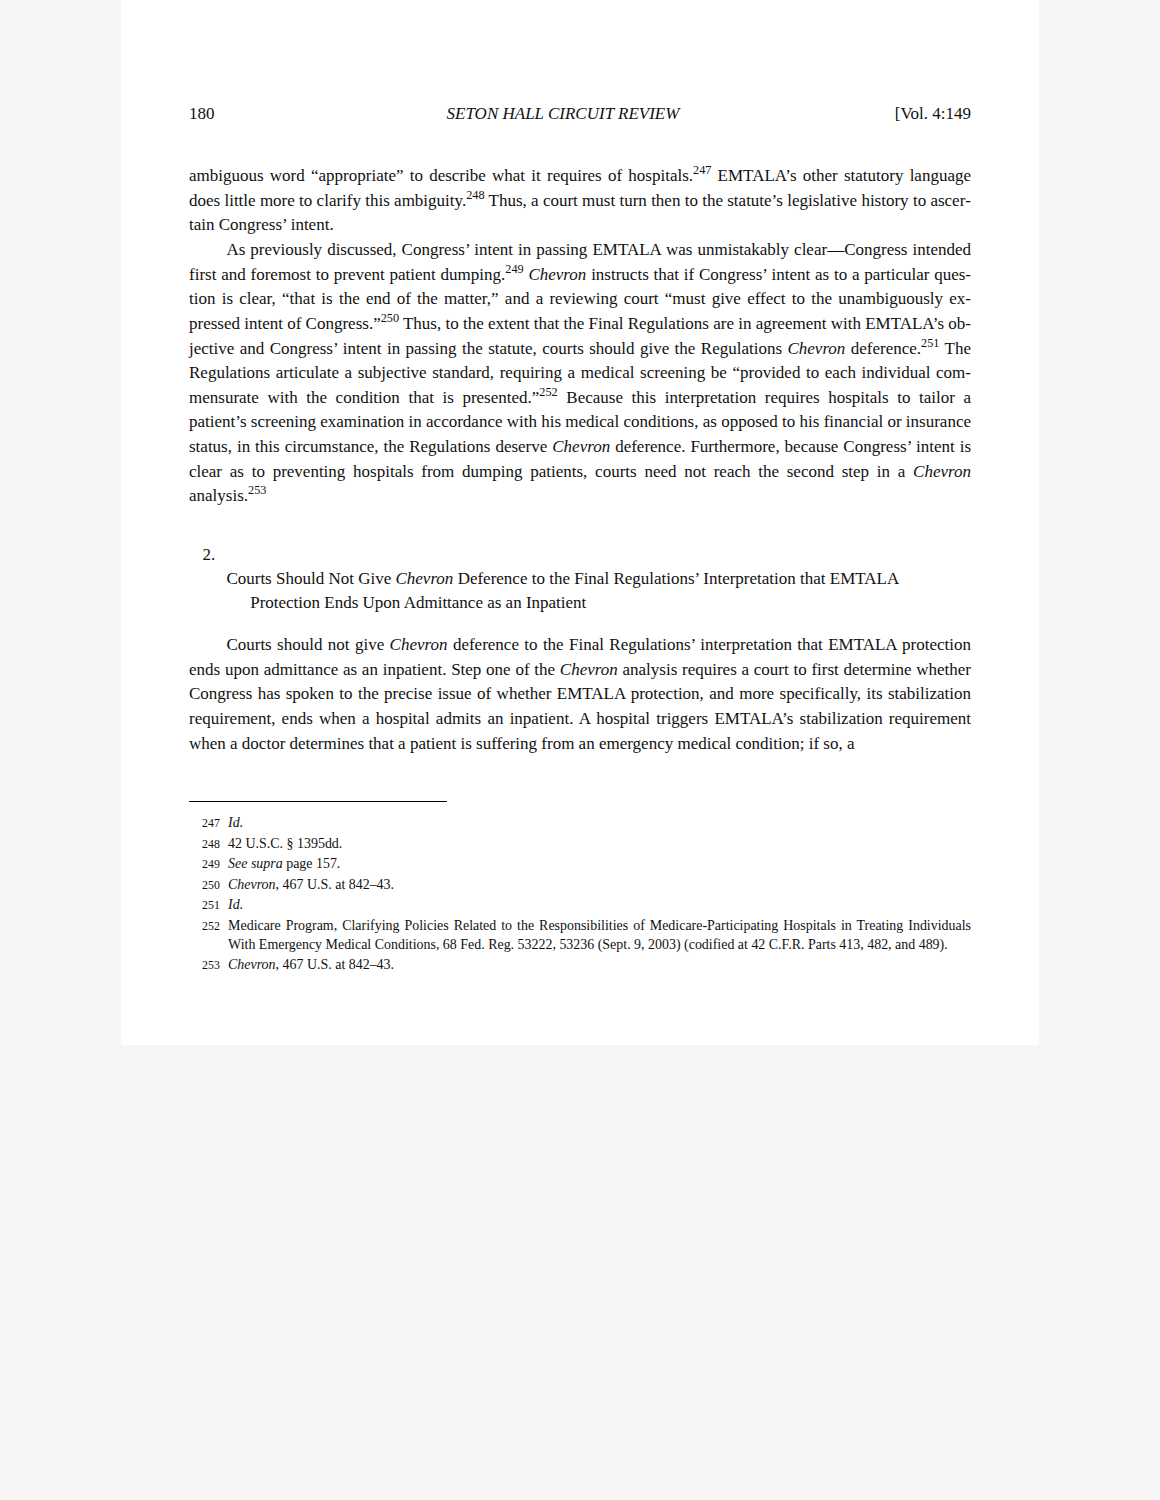180 SETON HALL CIRCUIT REVIEW [Vol. 4:149
ambiguous word “appropriate” to describe what it requires of hospitals.247 EMTALA’s other statutory language does little more to clarify this ambiguity.248 Thus, a court must turn then to the statute’s legislative history to ascertain Congress’ intent.
As previously discussed, Congress’ intent in passing EMTALA was unmistakably clear—Congress intended first and foremost to prevent patient dumping.249 Chevron instructs that if Congress’ intent as to a particular question is clear, “that is the end of the matter,” and a reviewing court “must give effect to the unambiguously expressed intent of Congress.”250 Thus, to the extent that the Final Regulations are in agreement with EMTALA’s objective and Congress’ intent in passing the statute, courts should give the Regulations Chevron deference.251 The Regulations articulate a subjective standard, requiring a medical screening be “provided to each individual commensurate with the condition that is presented.”252 Because this interpretation requires hospitals to tailor a patient’s screening examination in accordance with his medical conditions, as opposed to his financial or insurance status, in this circumstance, the Regulations deserve Chevron deference. Furthermore, because Congress’ intent is clear as to preventing hospitals from dumping patients, courts need not reach the second step in a Chevron analysis.253
2. Courts Should Not Give Chevron Deference to the Final Regulations’ Interpretation that EMTALA Protection Ends Upon Admittance as an Inpatient
Courts should not give Chevron deference to the Final Regulations’ interpretation that EMTALA protection ends upon admittance as an inpatient. Step one of the Chevron analysis requires a court to first determine whether Congress has spoken to the precise issue of whether EMTALA protection, and more specifically, its stabilization requirement, ends when a hospital admits an inpatient. A hospital triggers EMTALA’s stabilization requirement when a doctor determines that a patient is suffering from an emergency medical condition; if so, a
247 Id.
24842 U.S.C. § 1395dd.
249 See supra page 157.
250 Chevron, 467 U.S. at 842–43.
251 Id.
252 Medicare Program, Clarifying Policies Related to the Responsibilities of Medicare-Participating Hospitals in Treating Individuals With Emergency Medical Conditions, 68 Fed. Reg. 53222, 53236 (Sept. 9, 2003) (codified at 42 C.F.R. Parts 413, 482, and 489).
253 Chevron, 467 U.S. at 842–43.